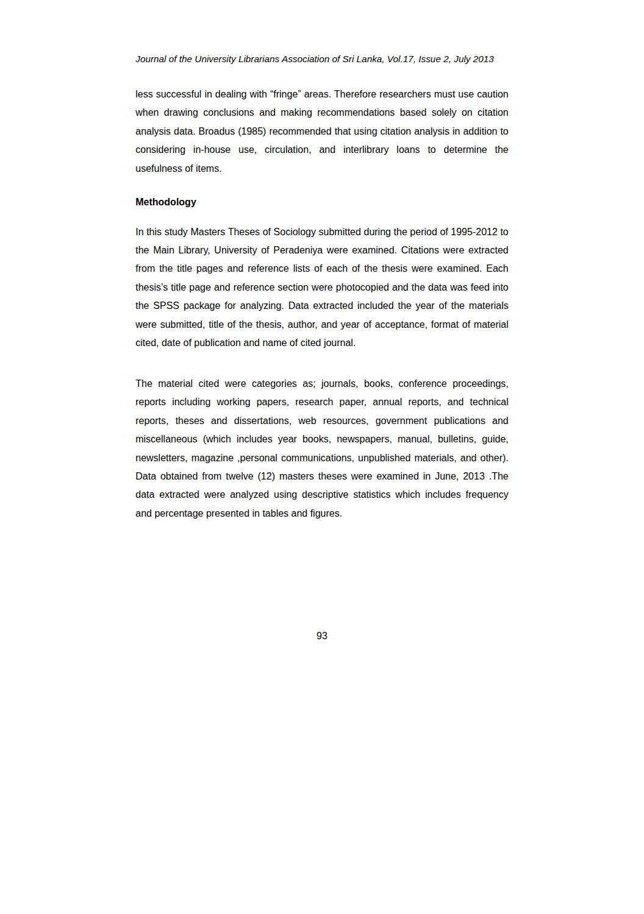Journal of the University Librarians Association of Sri Lanka, Vol.17, Issue 2, July 2013
less successful in dealing with “fringe” areas. Therefore researchers must use caution when drawing conclusions and making recommendations based solely on citation analysis data. Broadus (1985) recommended that using citation analysis in addition to considering in-house use, circulation, and interlibrary loans to determine the usefulness of items.
Methodology
In this study Masters Theses of Sociology submitted during the period of 1995-2012 to the Main Library, University of Peradeniya were examined. Citations were extracted from the title pages and reference lists of each of the thesis were examined. Each thesis’s title page and reference section were photocopied and the data was feed into the SPSS package for analyzing. Data extracted included the year of the materials were submitted, title of the thesis, author, and year of acceptance, format of material cited, date of publication and name of cited journal.
The material cited were categories as; journals, books, conference proceedings, reports including working papers, research paper, annual reports, and technical reports, theses and dissertations, web resources, government publications and miscellaneous (which includes year books, newspapers, manual, bulletins, guide, newsletters, magazine ,personal communications, unpublished materials, and other). Data obtained from twelve (12) masters theses were examined in June, 2013 .The data extracted were analyzed using descriptive statistics which includes frequency and percentage presented in tables and figures.
93